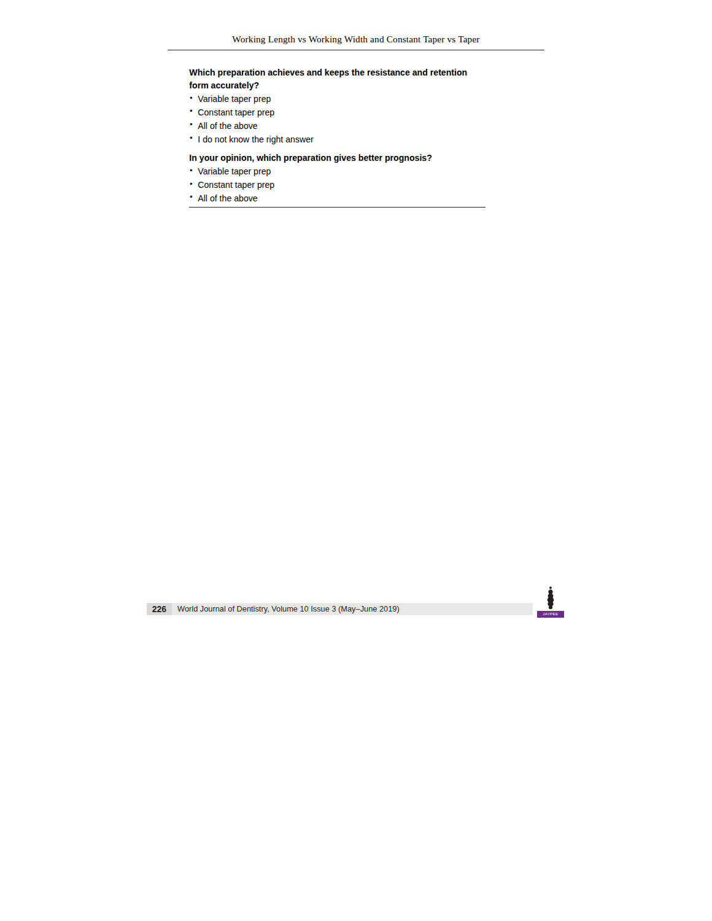Working Length vs Working Width and Constant Taper vs Taper
Which preparation achieves and keeps the resistance and retention form accurately?
Variable taper prep
Constant taper prep
All of the above
I do not know the right answer
In your opinion, which preparation gives better prognosis?
Variable taper prep
Constant taper prep
All of the above
226
World Journal of Dentistry, Volume 10 Issue 3 (May–June 2019)
JAYPEE